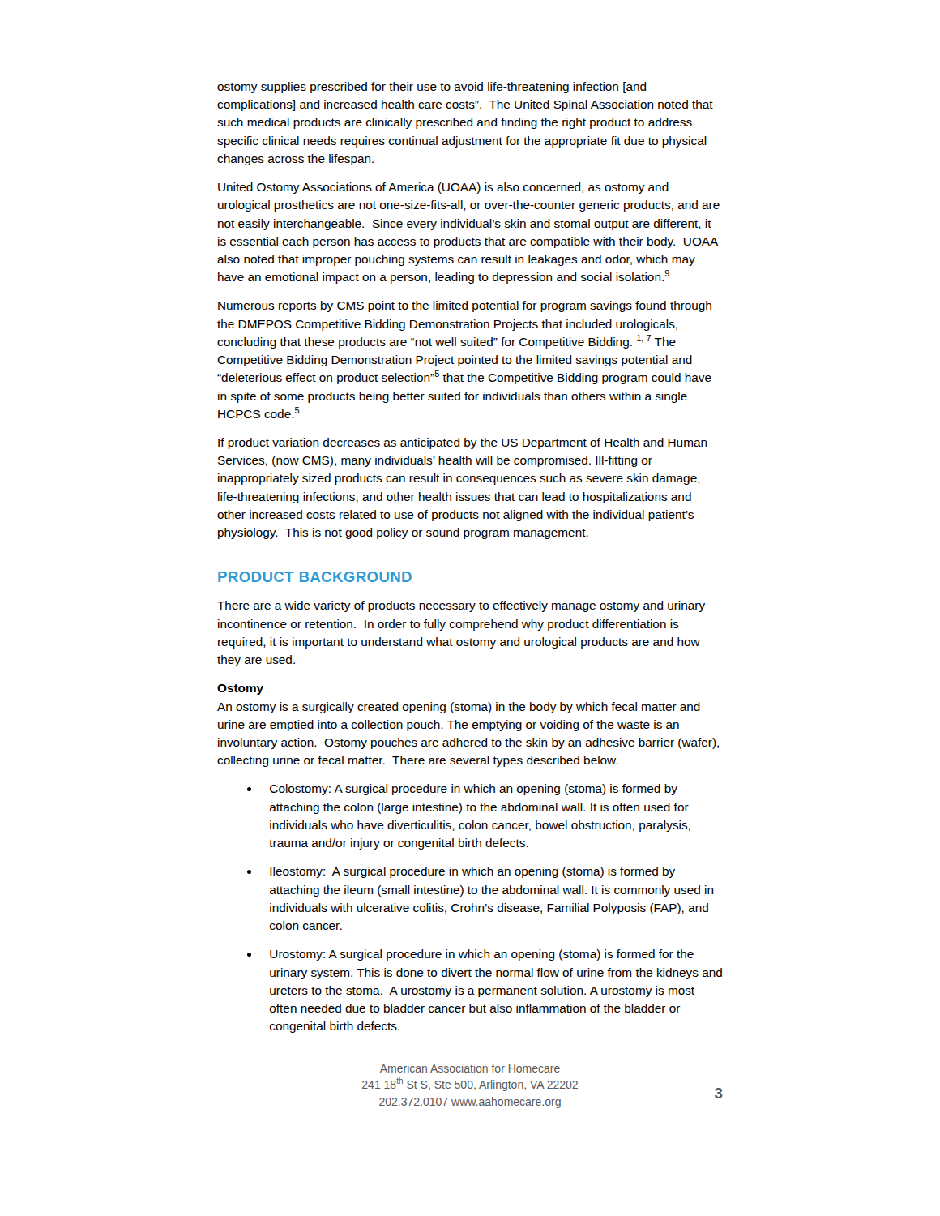ostomy supplies prescribed for their use to avoid life-threatening infection [and complications] and increased health care costs”. The United Spinal Association noted that such medical products are clinically prescribed and finding the right product to address specific clinical needs requires continual adjustment for the appropriate fit due to physical changes across the lifespan.
United Ostomy Associations of America (UOAA) is also concerned, as ostomy and urological prosthetics are not one-size-fits-all, or over-the-counter generic products, and are not easily interchangeable. Since every individual’s skin and stomal output are different, it is essential each person has access to products that are compatible with their body. UOAA also noted that improper pouching systems can result in leakages and odor, which may have an emotional impact on a person, leading to depression and social isolation.9
Numerous reports by CMS point to the limited potential for program savings found through the DMEPOS Competitive Bidding Demonstration Projects that included urologicals, concluding that these products are “not well suited” for Competitive Bidding. 1, 7 The Competitive Bidding Demonstration Project pointed to the limited savings potential and “deleterious effect on product selection”5 that the Competitive Bidding program could have in spite of some products being better suited for individuals than others within a single HCPCS code.5
If product variation decreases as anticipated by the US Department of Health and Human Services, (now CMS), many individuals’ health will be compromised. Ill-fitting or inappropriately sized products can result in consequences such as severe skin damage, life-threatening infections, and other health issues that can lead to hospitalizations and other increased costs related to use of products not aligned with the individual patient’s physiology. This is not good policy or sound program management.
PRODUCT BACKGROUND
There are a wide variety of products necessary to effectively manage ostomy and urinary incontinence or retention. In order to fully comprehend why product differentiation is required, it is important to understand what ostomy and urological products are and how they are used.
Ostomy
An ostomy is a surgically created opening (stoma) in the body by which fecal matter and urine are emptied into a collection pouch. The emptying or voiding of the waste is an involuntary action. Ostomy pouches are adhered to the skin by an adhesive barrier (wafer), collecting urine or fecal matter. There are several types described below.
Colostomy: A surgical procedure in which an opening (stoma) is formed by attaching the colon (large intestine) to the abdominal wall. It is often used for individuals who have diverticulitis, colon cancer, bowel obstruction, paralysis, trauma and/or injury or congenital birth defects.
Ileostomy: A surgical procedure in which an opening (stoma) is formed by attaching the ileum (small intestine) to the abdominal wall. It is commonly used in individuals with ulcerative colitis, Crohn’s disease, Familial Polyposis (FAP), and colon cancer.
Urostomy: A surgical procedure in which an opening (stoma) is formed for the urinary system. This is done to divert the normal flow of urine from the kidneys and ureters to the stoma. A urostomy is a permanent solution. A urostomy is most often needed due to bladder cancer but also inflammation of the bladder or congenital birth defects.
American Association for Homecare
241 18th St S, Ste 500, Arlington, VA 22202
202.372.0107 www.aahomecare.org
3